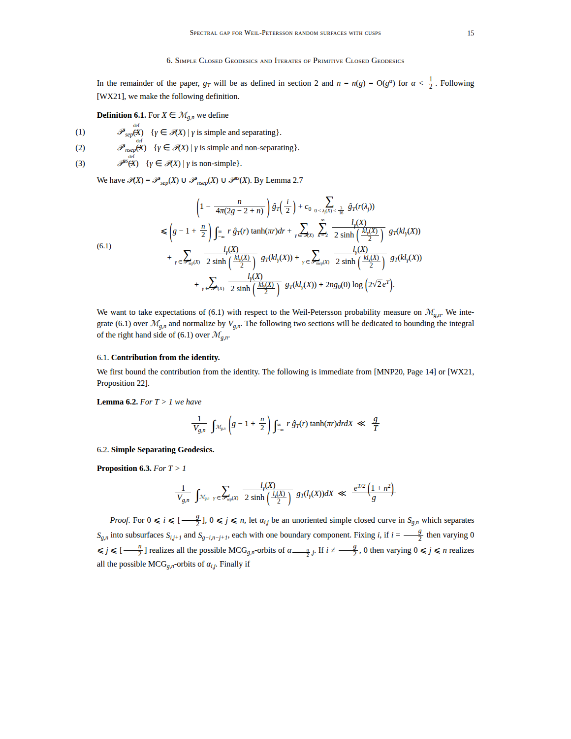Spectral gap for Weil-Petersson random surfaces with cusps 15
6. Simple Closed Geodesics and Iterates of Primitive Closed Geodesics
In the remainder of the paper, gT will be as defined in section 2 and n = n(g) = O(gα) for α < 12. Following [WX21], we make the following definition.
Definition 6.1. For X ∈ ℳg,n we define
(1) 𝒫ssep(X) def= {γ ∈ 𝒫(X) | γ is simple and separating}.
(2) 𝒫snsep(X) def= {γ ∈ 𝒫(X) | γ is simple and non-separating}.
(3) 𝒫ns(X) def= {γ ∈ 𝒫(X) | γ is non-simple}.
We have 𝒫(X) = 𝒫ssep(X) ∪ 𝒫snsep(X) ∪ 𝒫ns(X). By Lemma 2.7
(6.1)
(1 − n 4π(2g − 2 + n)) ĝT(i 2) + c0 ∑0 < λj(X) < 316 ĝT(r(λj)) ⩽ (g − 1 + n 2) ∫∞−∞ r ĝT(r) tanh(πr)dr + ∑γ ∈ 𝒫(X) ∞∑k = 2 lγ(X) 2 sinh (klγ(X) 2) gT(klγ(X)) + ∑γ ∈ 𝒫ssep(X) lγ(X) 2 sinh (klγ(X) 2) gT(klγ(X)) + ∑γ ∈ 𝒫snsep(X) lγ(X) 2 sinh (klγ(X) 2) gT(klγ(X)) + ∑γ ∈ 𝒫ns(X) lγ(X) 2 sinh (klγ(X) 2) gT(klγ(X)) + 2ng0(0) log (2√2 eT).
We want to take expectations of (6.1) with respect to the Weil-Petersson probability measure on ℳg,n. We integrate (6.1) over ℳg,n and normalize by Vg,n. The following two sections will be dedicated to bounding the integral of the right hand side of (6.1) over ℳg,n.
6.1. Contribution from the identity.
We first bound the contribution from the identity. The following is immediate from [MNP20, Page 14] or [WX21, Proposition 22].
Lemma 6.2. For T > 1 we have 1 Vg,n ∫ ℳg,n (g − 1 + n 2) ∫∞−∞ r ĝT(r) tanh(πr)drdX ≪ gT
6.2. Simple Separating Geodesics.
Proposition 6.3. For T > 1 1 Vg,n ∫ ℳg,n ∑γ ∈ 𝒫ssep(X) lγ(X) 2 sinh (lγ(X) 2) gT(lγ(X))dX ≪ eT/2 (1 + n2) g
Proof. For 0 ⩽ i ⩽ [g 2], 0 ⩽ j ⩽ n, let αi,j be an unoriented simple closed curve in Sg,n which separates Sg,n into subsurfaces Si,j+1 and Sg−i,n−j+1, each with one boundary component. Fixing i, if i = g 2 then varying 0 ⩽ j ⩽ [n 2] realizes all the possible MCGg,n-orbits of αg 2,j. If i ≠ g 2, 0 then varying 0 ⩽ j ⩽ n realizes all the possible MCGg,n-orbits of αi,j. Finally if